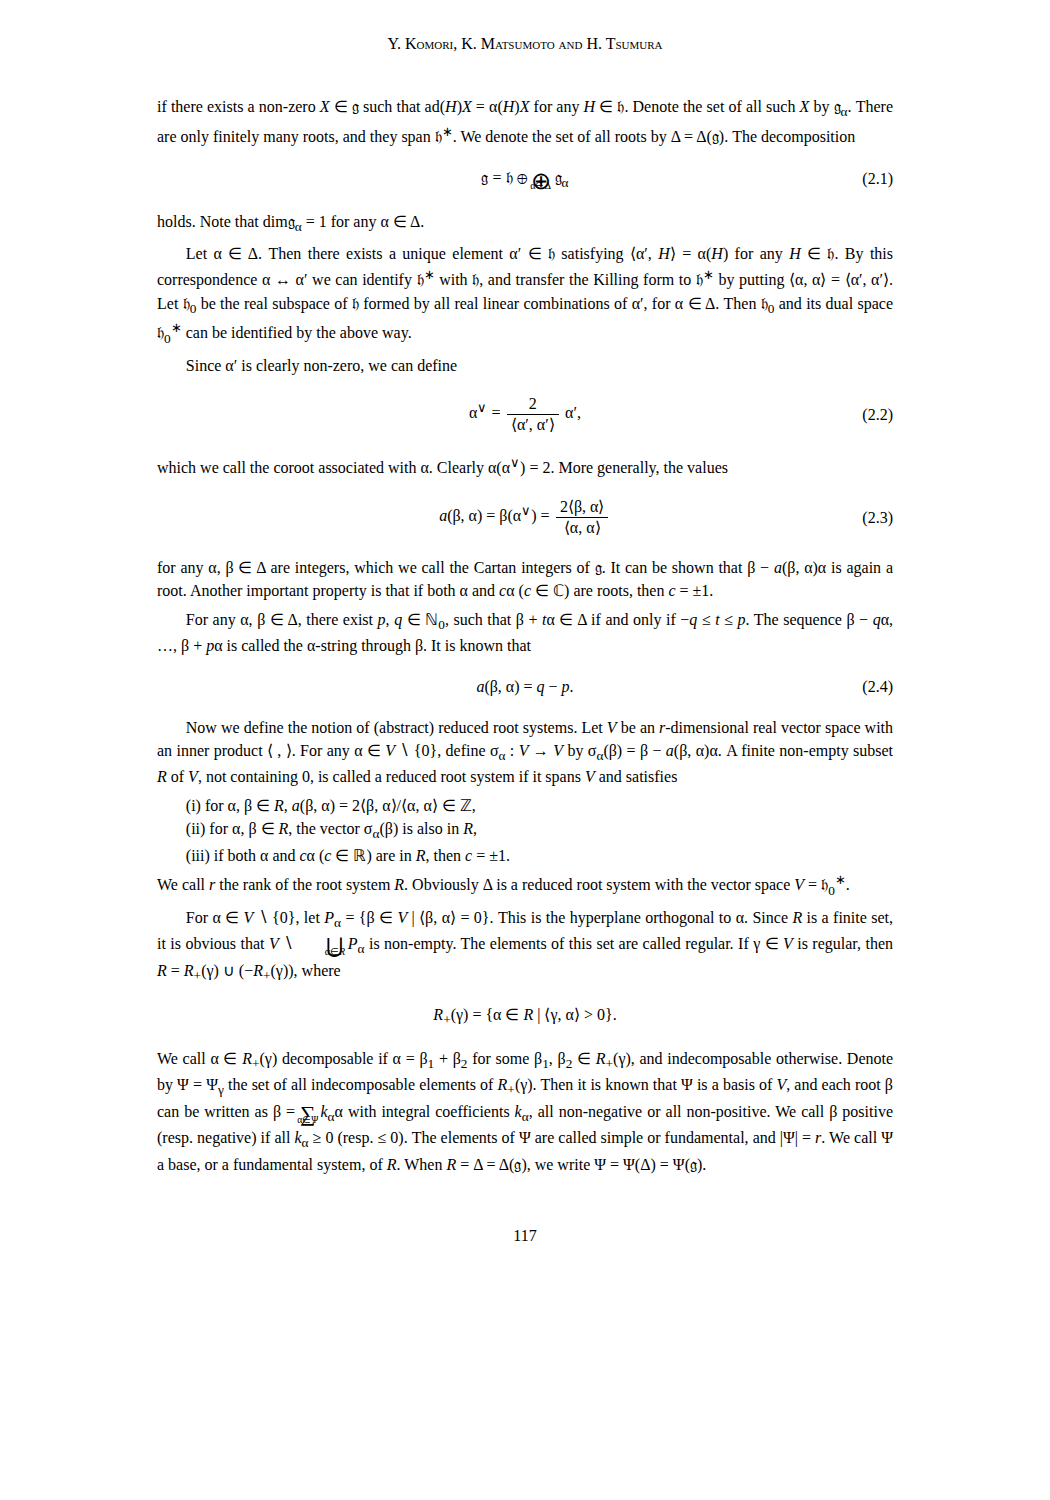Y. Komori, K. Matsumoto and H. Tsumura
if there exists a non-zero X ∈ 𝔤 such that ad(H)X = α(H)X for any H ∈ 𝔥. Denote the set of all such X by 𝔤α. There are only finitely many roots, and they span 𝔥∗. We denote the set of all roots by Δ = Δ(𝔤). The decomposition
𝔤 = 𝔥 ⊕ ⊕α∈Δ 𝔤α (2.1)
holds. Note that dim𝔤α = 1 for any α ∈ Δ.
Let α ∈ Δ. Then there exists a unique element α′ ∈ 𝔥 satisfying ⟨α′, H⟩ = α(H) for any H ∈ 𝔥. By this correspondence α ↔ α′ we can identify 𝔥∗ with 𝔥, and transfer the Killing form to 𝔥∗ by putting ⟨α, α⟩ = ⟨α′, α′⟩. Let 𝔥0 be the real subspace of 𝔥 formed by all real linear combinations of α′, for α ∈ Δ. Then 𝔥0 and its dual space 𝔥0∗ can be identified by the above way.
Since α′ is clearly non-zero, we can define
α∨ = 2⟨α′, α′⟩ α′, (2.2)
which we call the coroot associated with α. Clearly α(α∨) = 2. More generally, the values
a(β, α) = β(α∨) = 2⟨β, α⟩⟨α, α⟩ (2.3)
for any α, β ∈ Δ are integers, which we call the Cartan integers of 𝔤. It can be shown that β − a(β, α)α is again a root. Another important property is that if both α and cα (c ∈ ℂ) are roots, then c = ±1.
For any α, β ∈ Δ, there exist p, q ∈ ℕ0, such that β + tα ∈ Δ if and only if −q ≤ t ≤ p. The sequence β − qα, …, β + pα is called the α-string through β. It is known that
a(β, α) = q − p. (2.4)
Now we define the notion of (abstract) reduced root systems. Let V be an r-dimensional real vector space with an inner product ⟨ , ⟩. For any α ∈ V ∖ {0}, define σα : V → V by σα(β) = β − a(β, α)α. A finite non-empty subset R of V, not containing 0, is called a reduced root system if it spans V and satisfies
(i) for α, β ∈ R, a(β, α) = 2⟨β, α⟩/⟨α, α⟩ ∈ ℤ,
(ii) for α, β ∈ R, the vector σα(β) is also in R,
(iii) if both α and cα (c ∈ ℝ) are in R, then c = ±1.
We call r the rank of the root system R. Obviously Δ is a reduced root system with the vector space V = 𝔥0∗.
For α ∈ V ∖ {0}, let Pα = {β ∈ V | ⟨β, α⟩ = 0}. This is the hyperplane orthogonal to α. Since R is a finite set, it is obvious that V ∖ ⋃α∈R Pα is non-empty. The elements of this set are called regular. If γ ∈ V is regular, then R = R+(γ) ∪ (−R+(γ)), where
R+(γ) = {α ∈ R | ⟨γ, α⟩ > 0}.
We call α ∈ R+(γ) decomposable if α = β1 + β2 for some β1, β2 ∈ R+(γ), and indecomposable otherwise. Denote by Ψ = Ψγ the set of all indecomposable elements of R+(γ). Then it is known that Ψ is a basis of V, and each root β can be written as β = ∑α∈Ψ kαα with integral coefficients kα, all non-negative or all non-positive. We call β positive (resp. negative) if all kα ≥ 0 (resp. ≤ 0). The elements of Ψ are called simple or fundamental, and |Ψ| = r. We call Ψ a base, or a fundamental system, of R. When R = Δ = Δ(𝔤), we write Ψ = Ψ(Δ) = Ψ(𝔤).
117